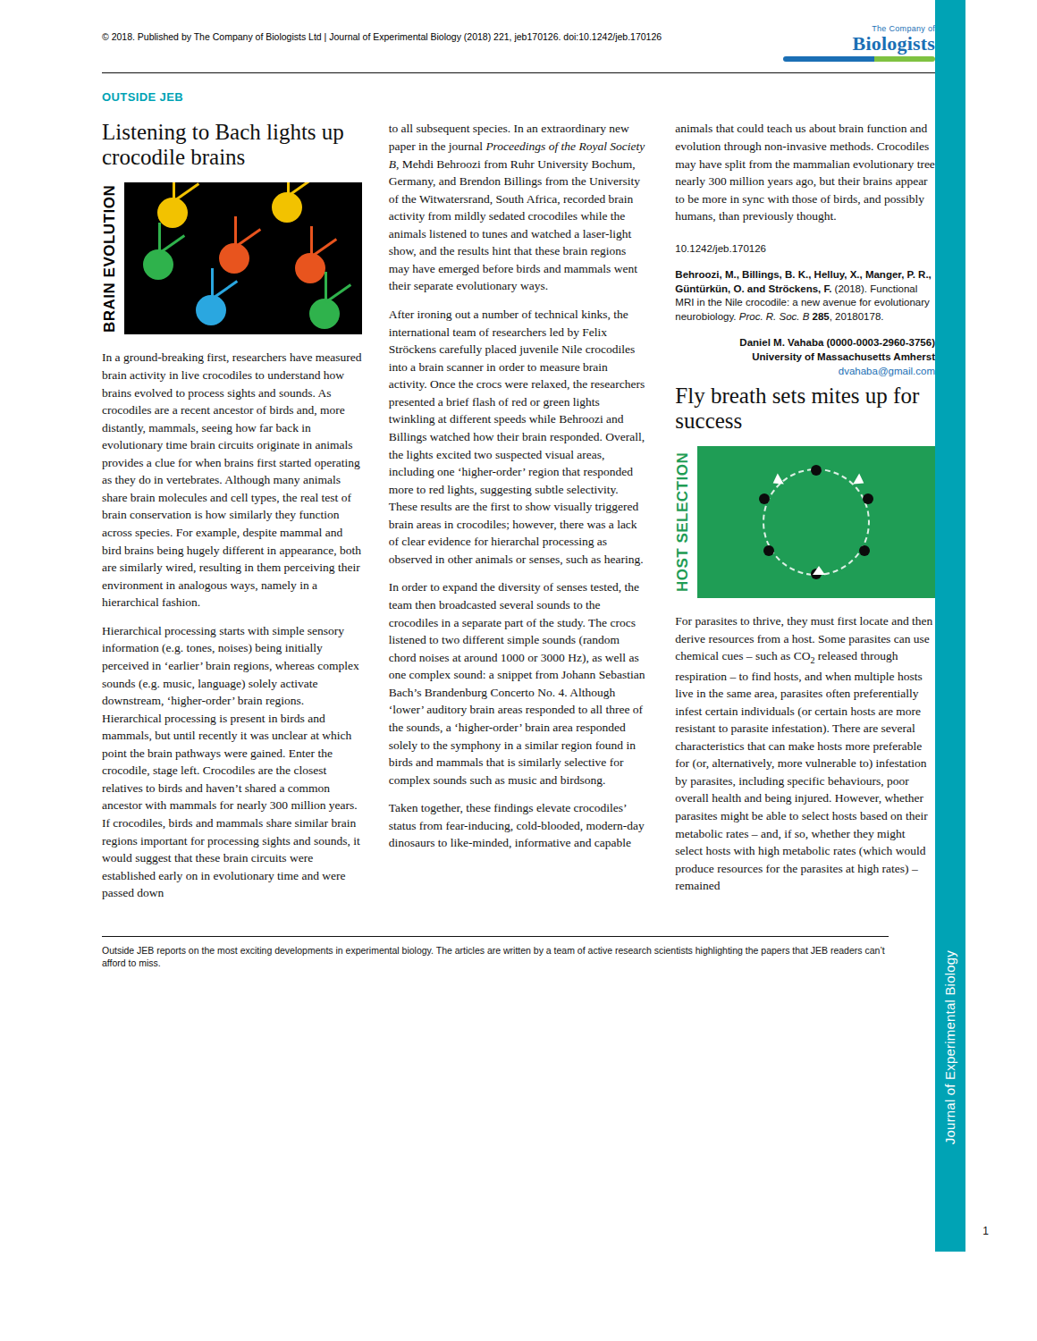Journal of Experimental Biology
1
© 2018. Published by The Company of Biologists Ltd | Journal of Experimental Biology (2018) 221, jeb170126. doi:10.1242/jeb.170126
The Company of
Biologists
OUTSIDE JEB
Listening to Bach lights up crocodile brains
BRAIN EVOLUTION
In a ground-breaking first, researchers have measured brain activity in live crocodiles to understand how brains evolved to process sights and sounds. As crocodiles are a recent ancestor of birds and, more distantly, mammals, seeing how far back in evolutionary time brain circuits originate in animals provides a clue for when brains first started operating as they do in vertebrates. Although many animals share brain molecules and cell types, the real test of brain conservation is how similarly they function across species. For example, despite mammal and bird brains being hugely different in appearance, both are similarly wired, resulting in them perceiving their environment in analogous ways, namely in a hierarchical fashion.
Hierarchical processing starts with simple sensory information (e.g. tones, noises) being initially perceived in ‘earlier’ brain regions, whereas complex sounds (e.g. music, language) solely activate downstream, ‘higher-order’ brain regions. Hierarchical processing is present in birds and mammals, but until recently it was unclear at which point the brain pathways were gained. Enter the crocodile, stage left. Crocodiles are the closest relatives to birds and haven’t shared a common ancestor with mammals for nearly 300 million years. If crocodiles, birds and mammals share similar brain regions important for processing sights and sounds, it would suggest that these brain circuits were established early on in evolutionary time and were passed down
to all subsequent species. In an extraordinary new paper in the journal Proceedings of the Royal Society B, Mehdi Behroozi from Ruhr University Bochum, Germany, and Brendon Billings from the University of the Witwatersrand, South Africa, recorded brain activity from mildly sedated crocodiles while the animals listened to tunes and watched a laser-light show, and the results hint that these brain regions may have emerged before birds and mammals went their separate evolutionary ways.
After ironing out a number of technical kinks, the international team of researchers led by Felix Ströckens carefully placed juvenile Nile crocodiles into a brain scanner in order to measure brain activity. Once the crocs were relaxed, the researchers presented a brief flash of red or green lights twinkling at different speeds while Behroozi and Billings watched how their brain responded. Overall, the lights excited two suspected visual areas, including one ‘higher-order’ region that responded more to red lights, suggesting subtle selectivity. These results are the first to show visually triggered brain areas in crocodiles; however, there was a lack of clear evidence for hierarchal processing as observed in other animals or senses, such as hearing.
In order to expand the diversity of senses tested, the team then broadcasted several sounds to the crocodiles in a separate part of the study. The crocs listened to two different simple sounds (random chord noises at around 1000 or 3000 Hz), as well as one complex sound: a snippet from Johann Sebastian Bach’s Brandenburg Concerto No. 4. Although ‘lower’ auditory brain areas responded to all three of the sounds, a ‘higher-order’ brain area responded solely to the symphony in a similar region found in birds and mammals that is similarly selective for complex sounds such as music and birdsong.
Taken together, these findings elevate crocodiles’ status from fear-inducing, cold-blooded, modern-day dinosaurs to like-minded, informative and capable
animals that could teach us about brain function and evolution through non-invasive methods. Crocodiles may have split from the mammalian evolutionary tree nearly 300 million years ago, but their brains appear to be more in sync with those of birds, and possibly humans, than previously thought.
10.1242/jeb.170126
Behroozi, M., Billings, B. K., Helluy, X., Manger, P. R., Güntürkün, O. and Ströckens, F. (2018). Functional MRI in the Nile crocodile: a new avenue for evolutionary neurobiology. Proc. R. Soc. B 285, 20180178.
Daniel M. Vahaba (0000-0003-2960-3756)
University of Massachusetts Amherst dvahaba@gmail.com
Fly breath sets mites up for success
HOST SELECTION
For parasites to thrive, they must first locate and then derive resources from a host. Some parasites can use chemical cues – such as CO2 released through respiration – to find hosts, and when multiple hosts live in the same area, parasites often preferentially infest certain individuals (or certain hosts are more resistant to parasite infestation). There are several characteristics that can make hosts more preferable for (or, alternatively, more vulnerable to) infestation by parasites, including specific behaviours, poor overall health and being injured. However, whether parasites might be able to select hosts based on their metabolic rates – and, if so, whether they might select hosts with high metabolic rates (which would produce resources for the parasites at high rates) – remained
Outside JEB reports on the most exciting developments in experimental biology. The articles are written by a team of active research scientists highlighting the papers that JEB readers can’t afford to miss.